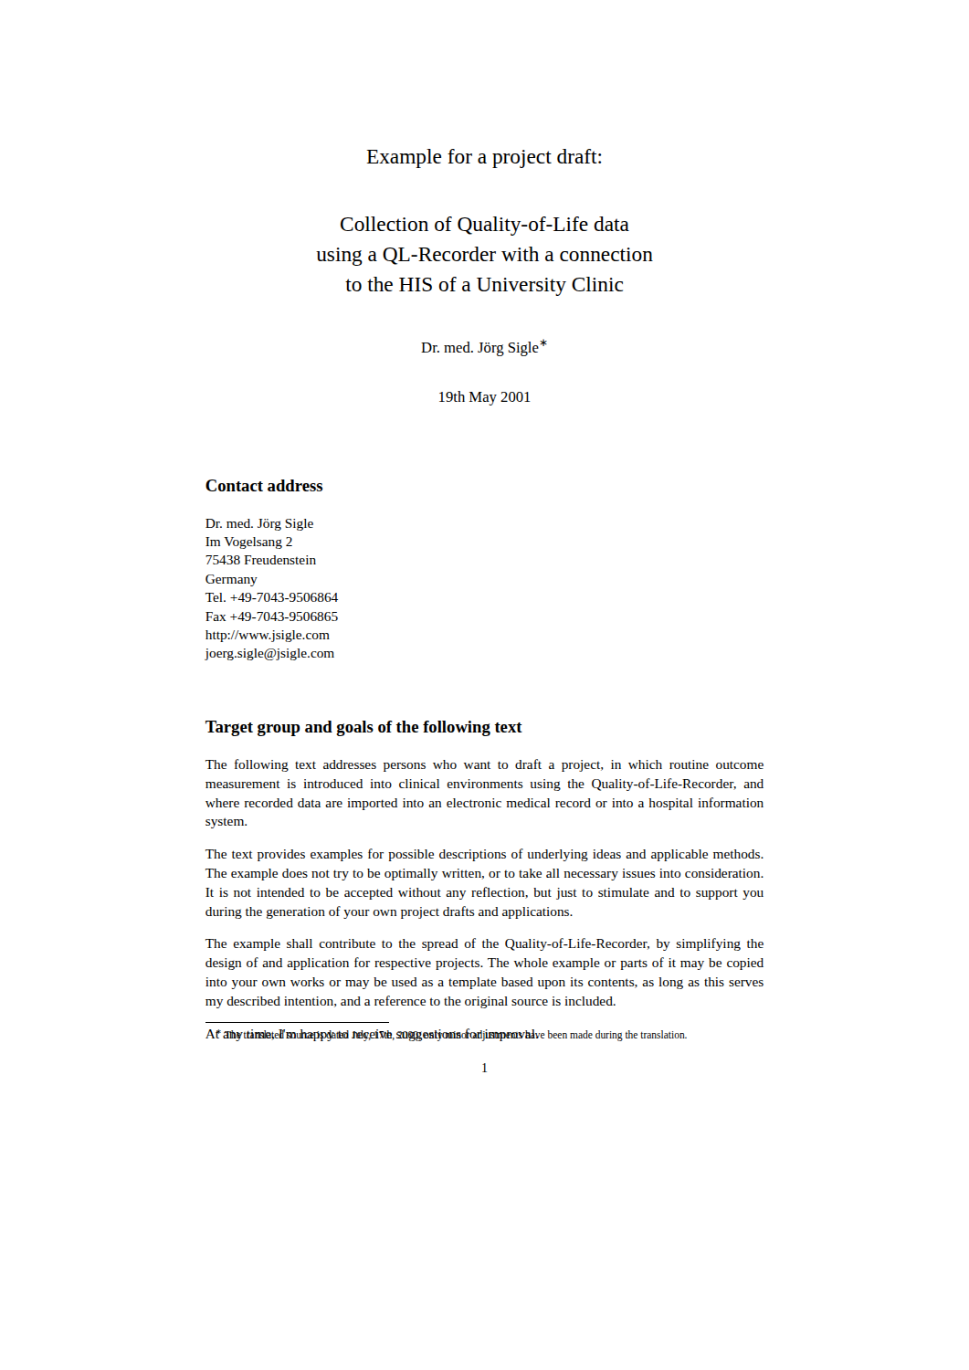Example for a project draft:
Collection of Quality-of-Life data
using a QL-Recorder with a connection
to the HIS of a University Clinic
Dr. med. Jörg Sigle∗
19th May 2001
Contact address
Dr. med. Jörg Sigle
Im Vogelsang 2
75438 Freudenstein
Germany
Tel. +49-7043-9506864
Fax +49-7043-9506865
http://www.jsigle.com
joerg.sigle@jsigle.com
Target group and goals of the following text
The following text addresses persons who want to draft a project, in which routine outcome measurement is introduced into clinical environments using the Quality-of-Life-Recorder, and where recorded data are imported into an electronic medical record or into a hospital information system.
The text provides examples for possible descriptions of underlying ideas and applicable methods. The example does not try to be optimally written, or to take all necessary issues into consideration. It is not intended to be accepted without any reflection, but just to stimulate and to support you during the generation of your own project drafts and applications.
The example shall contribute to the spread of the Quality-of-Life-Recorder, by simplifying the design of and application for respective projects. The whole example or parts of it may be copied into your own works or may be used as a template based upon its contents, as long as this serves my described intention, and a reference to the original source is included.
At any time, I'm happy to receive suggestions for improval.
∗ The translated source is dated July, 17th, 2000; only minor adjustments have been made during the translation.
1